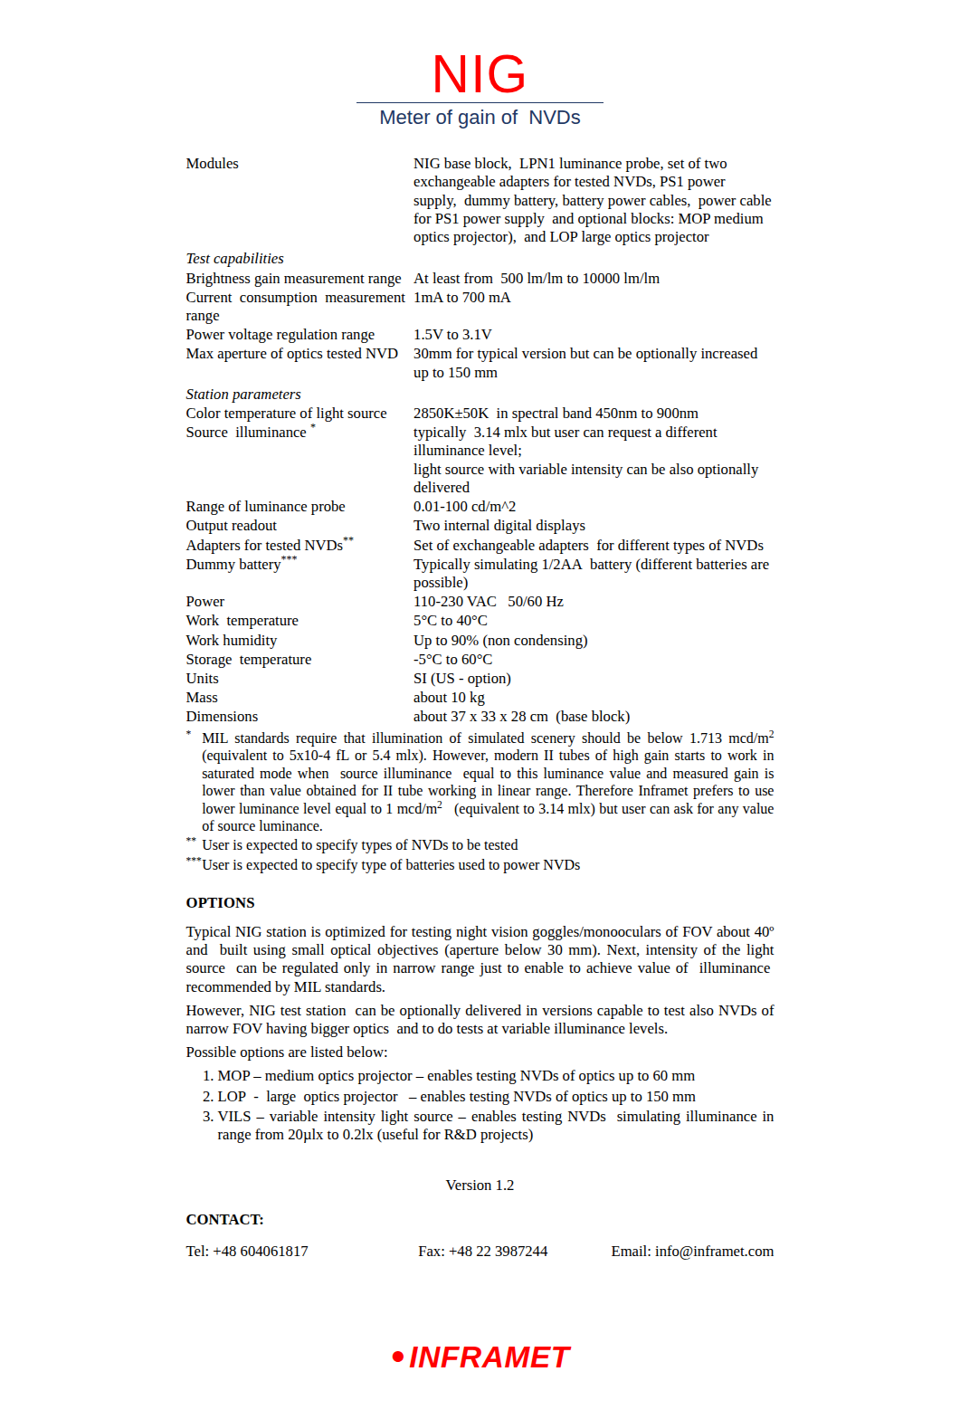NIG
Meter of gain of NVDs
| Modules | NIG base block, LPN1 luminance probe, set of two exchangeable adapters for tested NVDs, PS1 power supply, dummy battery, battery power cables, power cable for PS1 power supply and optional blocks: MOP medium optics projector), and LOP large optics projector |
| Test capabilities |
| Brightness gain measurement range | At least from 500 lm/lm to 10000 lm/lm |
| Current consumption measurement range | 1mA to 700 mA |
| Power voltage regulation range | 1.5V to 3.1V |
| Max aperture of optics tested NVD | 30mm for typical version but can be optionally increased up to 150 mm |
| Station parameters |
| Color temperature of light source | 2850K±50K in spectral band 450nm to 900nm |
| Source illuminance * | typically 3.14 mlx but user can request a different illuminance level; light source with variable intensity can be also optionally delivered |
| Range of luminance probe | 0.01-100 cd/m^2 |
| Output readout | Two internal digital displays |
| Adapters for tested NVDs ** | Set of exchangeable adapters for different types of NVDs |
| Dummy battery *** | Typically simulating 1/2AA battery (different batteries are possible) |
| Power | 110-230 VAC 50/60 Hz |
| Work temperature | 5°C to 40°C |
| Work humidity | Up to 90% (non condensing) |
| Storage temperature | -5°C to 60°C |
| Units | SI (US - option) |
| Mass | about 10 kg |
| Dimensions | about 37 x 33 x 28 cm (base block) |
* MIL standards require that illumination of simulated scenery should be below 1.713 mcd/m2 (equivalent to 5x10-4 fL or 5.4 mlx). However, modern II tubes of high gain starts to work in saturated mode when source illuminance equal to this luminance value and measured gain is lower than value obtained for II tube working in linear range. Therefore Inframet prefers to use lower luminance level equal to 1 mcd/m2 (equivalent to 3.14 mlx) but user can ask for any value of source luminance.
** User is expected to specify types of NVDs to be tested
*** User is expected to specify type of batteries used to power NVDs
OPTIONS
Typical NIG station is optimized for testing night vision goggles/monooculars of FOV about 40º and built using small optical objectives (aperture below 30 mm). Next, intensity of the light source can be regulated only in narrow range just to enable to achieve value of illuminance recommended by MIL standards.
However, NIG test station can be optionally delivered in versions capable to test also NVDs of narrow FOV having bigger optics and to do tests at variable illuminance levels.
Possible options are listed below:
MOP – medium optics projector – enables testing NVDs of optics up to 60 mm
LOP - large optics projector – enables testing NVDs of optics up to 150 mm
VILS – variable intensity light source – enables testing NVDs simulating illuminance in range from 20µlx to 0.2lx (useful for R&D projects)
Version 1.2
CONTACT:
| Tel: +48 604061817 | Fax: +48 22 3987244 | Email: info@inframet.com |
●INFRAMET